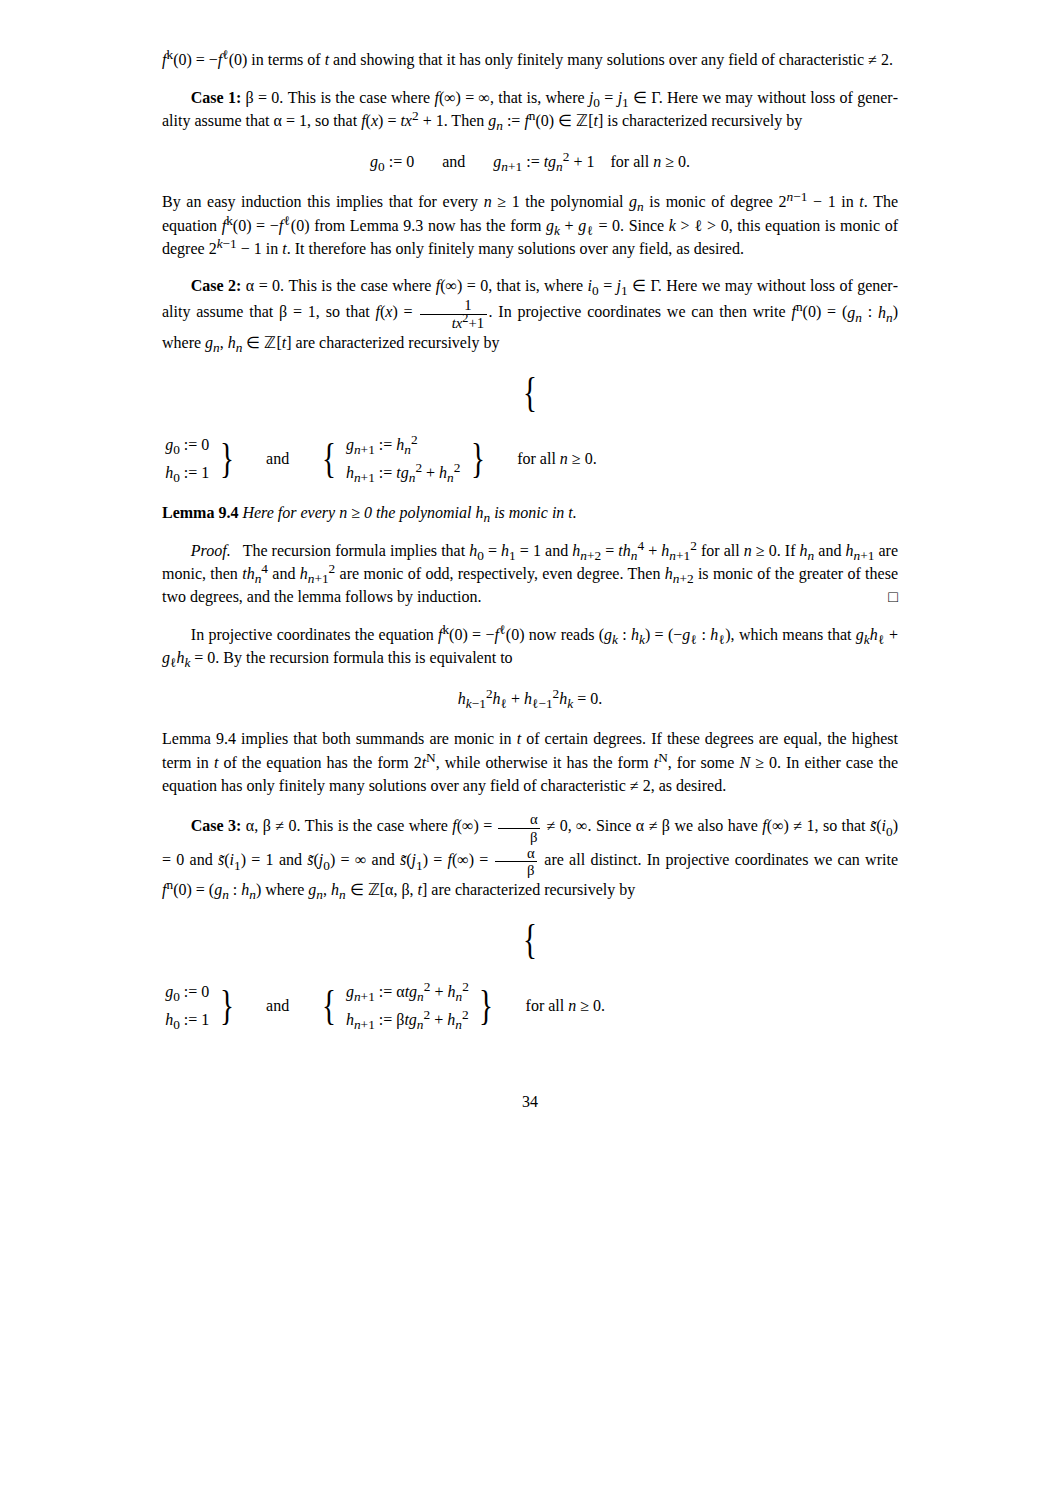fk(0) = −fℓ(0) in terms of t and showing that it has only finitely many solutions over any field of characteristic ≠ 2.
Case 1: β = 0. This is the case where f(∞) = ∞, that is, where j0 = j1 ∈ Γ. Here we may without loss of generality assume that α = 1, so that f(x) = tx2 + 1. Then gn := fn(0) ∈ ℤ[t] is characterized recursively by
g0 := 0 and gn+1 := tgn2 + 1 for all n ≥ 0.
By an easy induction this implies that for every n ≥ 1 the polynomial gn is monic of degree 2n−1 − 1 in t. The equation fk(0) = −fℓ(0) from Lemma 9.3 now has the form gk + gℓ = 0. Since k > ℓ > 0, this equation is monic of degree 2k−1 − 1 in t. It therefore has only finitely many solutions over any field, as desired.
Case 2: α = 0. This is the case where f(∞) = 0, that is, where i0 = j1 ∈ Γ. Here we may without loss of generality assume that β = 1, so that f(x) = 1 tx2+1. In projective coordinates we can then write fn(0) = (gn : hn) where gn, hn ∈ ℤ[t] are characterized recursively by
{
| g 0 := 0 |
| h 0 := 1 |
} and {
| g n +1 := h n 2 |
| h n +1 := tg n 2 + h n 2 |
} for all n ≥ 0.
Lemma 9.4 Here for every n ≥ 0 the polynomial hn is monic in t.
Proof. The recursion formula implies that h0 = h1 = 1 and hn+2 = thn4 + hn+12 for all n ≥ 0. If hn and hn+1 are monic, then thn4 and hn+12 are monic of odd, respectively, even degree. Then hn+2 is monic of the greater of these two degrees, and the lemma follows by induction. □
In projective coordinates the equation fk(0) = −fℓ(0) now reads (gk : hk) = (−gℓ : hℓ), which means that gkhℓ + gℓhk = 0. By the recursion formula this is equivalent to
hk−12hℓ + hℓ−12hk = 0.
Lemma 9.4 implies that both summands are monic in t of certain degrees. If these degrees are equal, the highest term in t of the equation has the form 2tN, while otherwise it has the form tN, for some N ≥ 0. In either case the equation has only finitely many solutions over any field of characteristic ≠ 2, as desired.
Case 3: α, β ≠ 0. This is the case where f(∞) = αβ ≠ 0, ∞. Since α ≠ β we also have f(∞) ≠ 1, so that s̃(i0) = 0 and s̃(i1) = 1 and s̃(j0) = ∞ and s̃(j1) = f(∞) = αβ are all distinct. In projective coordinates we can write fn(0) = (gn : hn) where gn, hn ∈ ℤ[α, β, t] are characterized recursively by
{
| g 0 := 0 |
| h 0 := 1 |
} and {
| g n +1 := α tg n 2 + h n 2 |
| h n +1 := β tg n 2 + h n 2 |
} for all n ≥ 0.
34